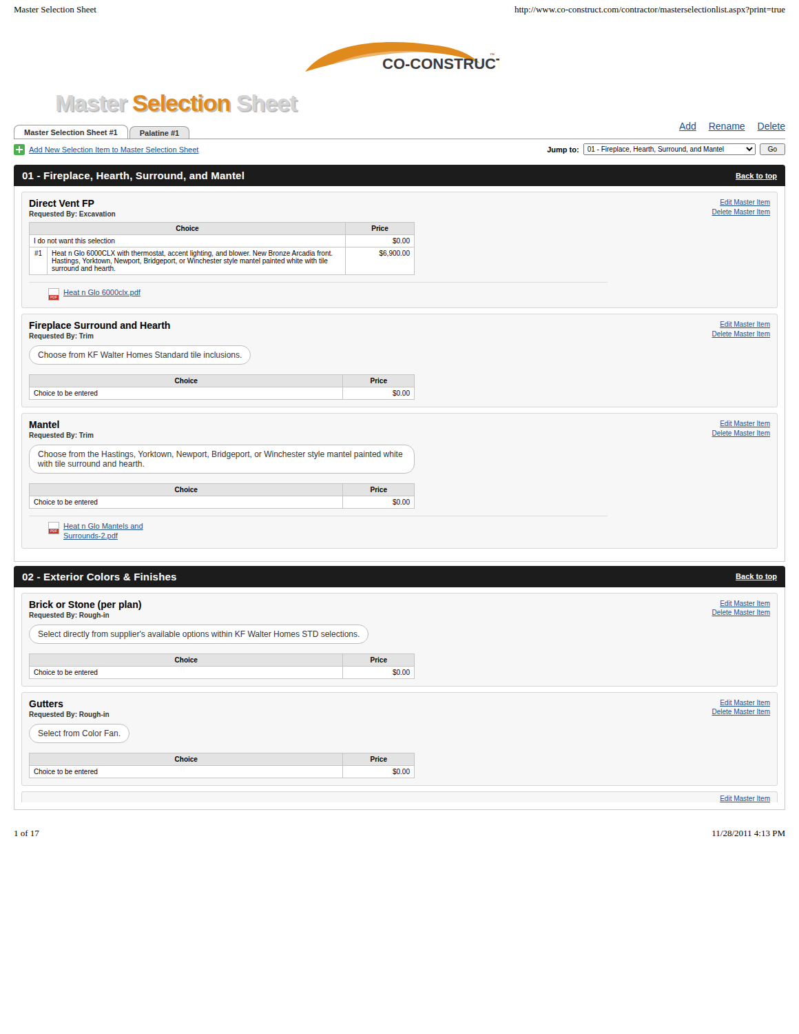Master Selection Sheet
http://www.co-construct.com/contractor/masterselectionlist.aspx?print=true
CO-CONSTRUCT ™
Master Selection Sheet
Master Selection Sheet #1
Palatine #1
Add Rename Delete
Add New Selection Item to Master Selection Sheet
Jump to: 01 - Fireplace, Hearth, Surround, and Mantel 02 - Exterior Colors & Finishes Go
01 - Fireplace, Hearth, Surround, and Mantel
Back to top
Direct Vent FP
Requested By: Excavation
Edit Master Item Delete Master Item
| Choice | Price |
| --- | --- |
| I do not want this selection | $0.00 |
| #1 | Heat n Glo 6000CLX with thermostat, accent lighting, and blower. New Bronze Arcadia front. Hastings, Yorktown, Newport, Bridgeport, or Winchester style mantel painted white with tile surround and hearth. | $6,900.00 |
Heat n Glo 6000clx.pdf
Fireplace Surround and Hearth
Requested By: Trim
Edit Master Item Delete Master Item
Choose from KF Walter Homes Standard tile inclusions.
| Choice | Price |
| --- | --- |
| Choice to be entered | $0.00 |
Mantel
Requested By: Trim
Edit Master Item Delete Master Item
Choose from the Hastings, Yorktown, Newport, Bridgeport, or Winchester style mantel painted white with tile surround and hearth.
| Choice | Price |
| --- | --- |
| Choice to be entered | $0.00 |
Heat n Glo Mantels and
Surrounds-2.pdf
02 - Exterior Colors & Finishes
Back to top
Brick or Stone (per plan)
Requested By: Rough-in
Edit Master Item Delete Master Item
Select directly from supplier's available options within KF Walter Homes STD selections.
| Choice | Price |
| --- | --- |
| Choice to be entered | $0.00 |
Gutters
Requested By: Rough-in
Edit Master Item Delete Master Item
Select from Color Fan.
| Choice | Price |
| --- | --- |
| Choice to be entered | $0.00 |
Edit Master Item
1 of 17
11/28/2011 4:13 PM